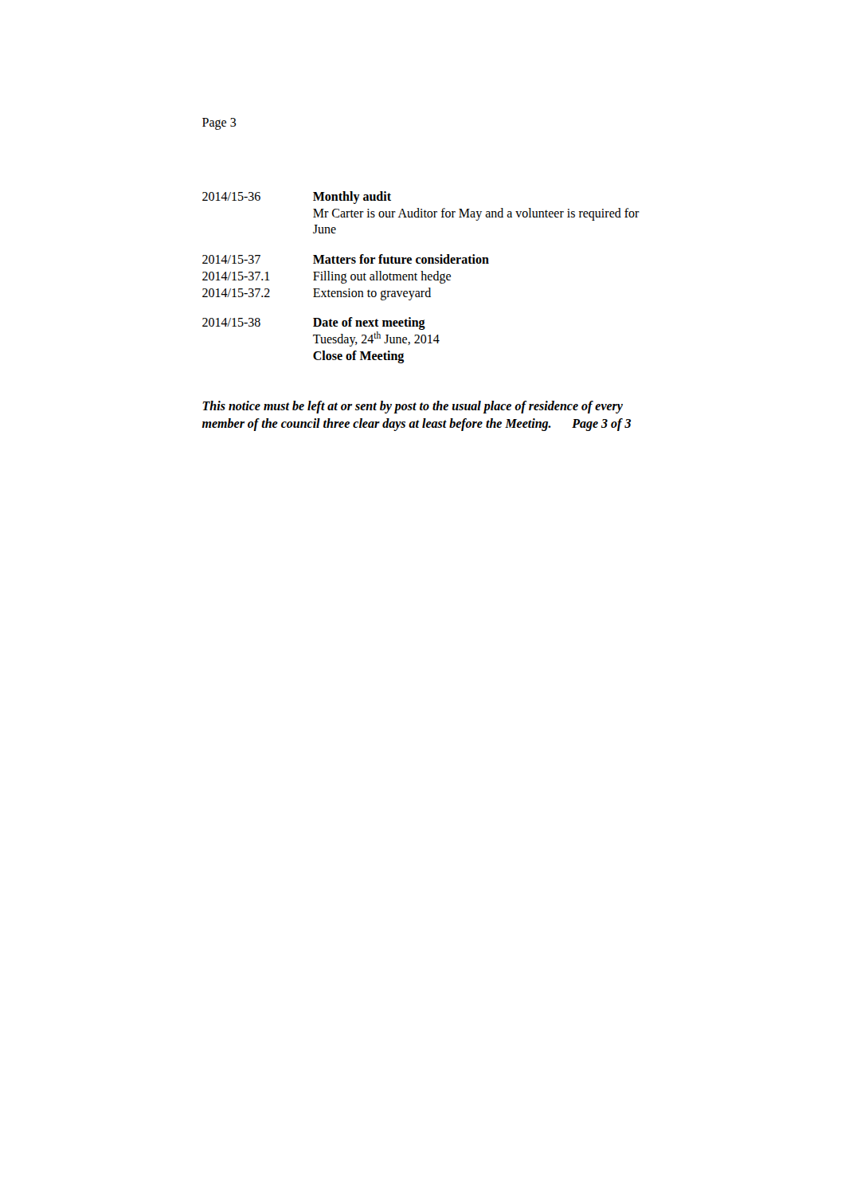Page 3
| 2014/15-36 | Monthly audit |
| | Mr Carter is our Auditor for May and a volunteer is required for June |
| 2014/15-37 | Matters for future consideration |
| 2014/15-37.1 | Filling out allotment hedge |
| 2014/15-37.2 | Extension to graveyard |
| 2014/15-38 | Date of next meeting |
| | Tuesday, 24 th June, 2014 |
| | Close of Meeting |
This notice must be left at or sent by post to the usual place of residence of every member of the council three clear days at least before the Meeting.Page 3 of 3